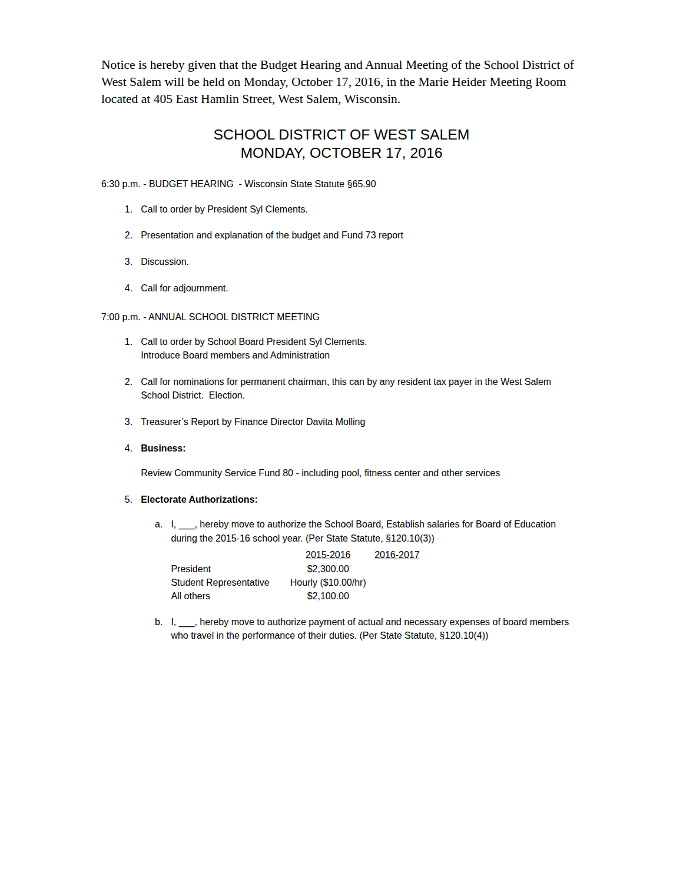Notice is hereby given that the Budget Hearing and Annual Meeting of the School District of West Salem will be held on Monday, October 17, 2016, in the Marie Heider Meeting Room located at 405 East Hamlin Street, West Salem, Wisconsin.
SCHOOL DISTRICT OF WEST SALEMMONDAY, OCTOBER 17, 2016
6:30 p.m. - BUDGET HEARING - Wisconsin State Statute §65.90
Call to order by President Syl Clements.
Presentation and explanation of the budget and Fund 73 report
Discussion.
Call for adjournment.
7:00 p.m. - ANNUAL SCHOOL DISTRICT MEETING
Call to order by School Board President Syl Clements.
Introduce Board members and Administration
Call for nominations for permanent chairman, this can by any resident tax payer in the West Salem School District. Election.
Treasurer’s Report by Finance Director Davita Molling
Business:
Review Community Service Fund 80 - including pool, fitness center and other services
Electorate Authorizations:
I, ___, hereby move to authorize the School Board, Establish salaries for Board of Education during the 2015-16 school year. (Per State Statute, §120.10(3))
| | 2015-2016 | 2016-2017 |
| --- | --- | --- |
| President | $2,300.00 | |
| Student Representative | Hourly ($10.00/hr) | |
| All others | $2,100.00 | |
I, ___, hereby move to authorize payment of actual and necessary expenses of board members who travel in the performance of their duties. (Per State Statute, §120.10(4))